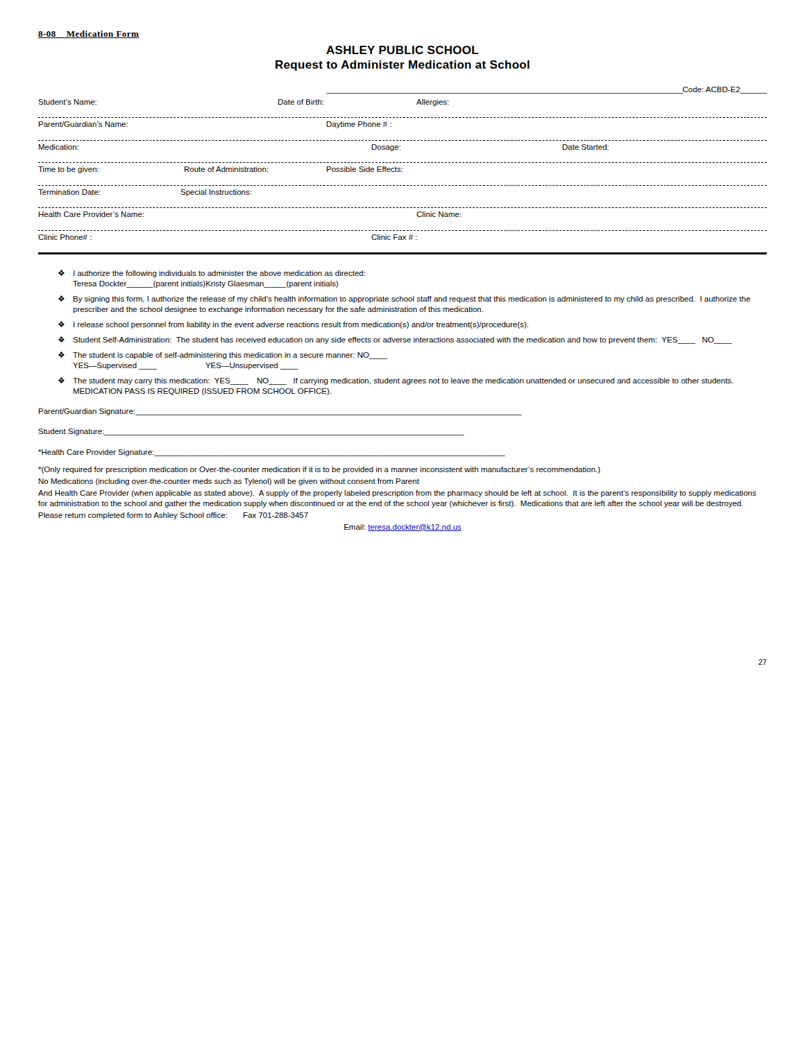8-08 Medication Form
ASHLEY PUBLIC SCHOOL
Request to Administer Medication at School
_______________________________________________________________________________________Code: ACBD-E2______
Student’s Name: Date of Birth: Allergies:
Parent/Guardian’s Name: Daytime Phone # :
Medication: Dosage: Date Started:
Time to be given: Route of Administration: Possible Side Effects:
Termination Date: Special Instructions:
Health Care Provider’s Name: Clinic Name:
Clinic Phone# : Clinic Fax # :
I authorize the following individuals to administer the above medication as directed: Teresa Dockter______(parent initials)Kristy Glaesman_____(parent initials)
By signing this form, I authorize the release of my child’s health information to appropriate school staff and request that this medication is administered to my child as prescribed. I authorize the prescriber and the school designee to exchange information necessary for the safe administration of this medication.
I release school personnel from liability in the event adverse reactions result from medication(s) and/or treatment(s)/procedure(s).
Student Self-Administration: The student has received education on any side effects or adverse interactions associated with the medication and how to prevent them: YES____ NO____
The student is capable of self-administering this medication in a secure manner: NO____ YES—Supervised ____ YES—Unsupervised ____
The student may carry this medication: YES____ NO____ If carrying medication, student agrees not to leave the medication unattended or unsecured and accessible to other students. MEDICATION PASS IS REQUIRED (ISSUED FROM SCHOOL OFFICE).
Parent/Guardian Signature:_______________________________________________________________________________________
Student Signature:_________________________________________________________________________________
*Health Care Provider Signature:_______________________________________________________________________________
*(Only required for prescription medication or Over-the-counter medication if it is to be provided in a manner inconsistent with manufacturer’s recommendation.)
No Medications (including over-the-counter meds such as Tylenol) will be given without consent from Parent
And Health Care Provider (when applicable as stated above). A supply of the properly labeled prescription from the pharmacy should be left at school. It is the parent’s responsibility to supply medications for administration to the school and gather the medication supply when discontinued or at the end of the school year (whichever is first). Medications that are left after the school year will be destroyed.
Please return completed form to Ashley School office: Fax 701-288-3457
Email: teresa.dockter@k12.nd.us
27